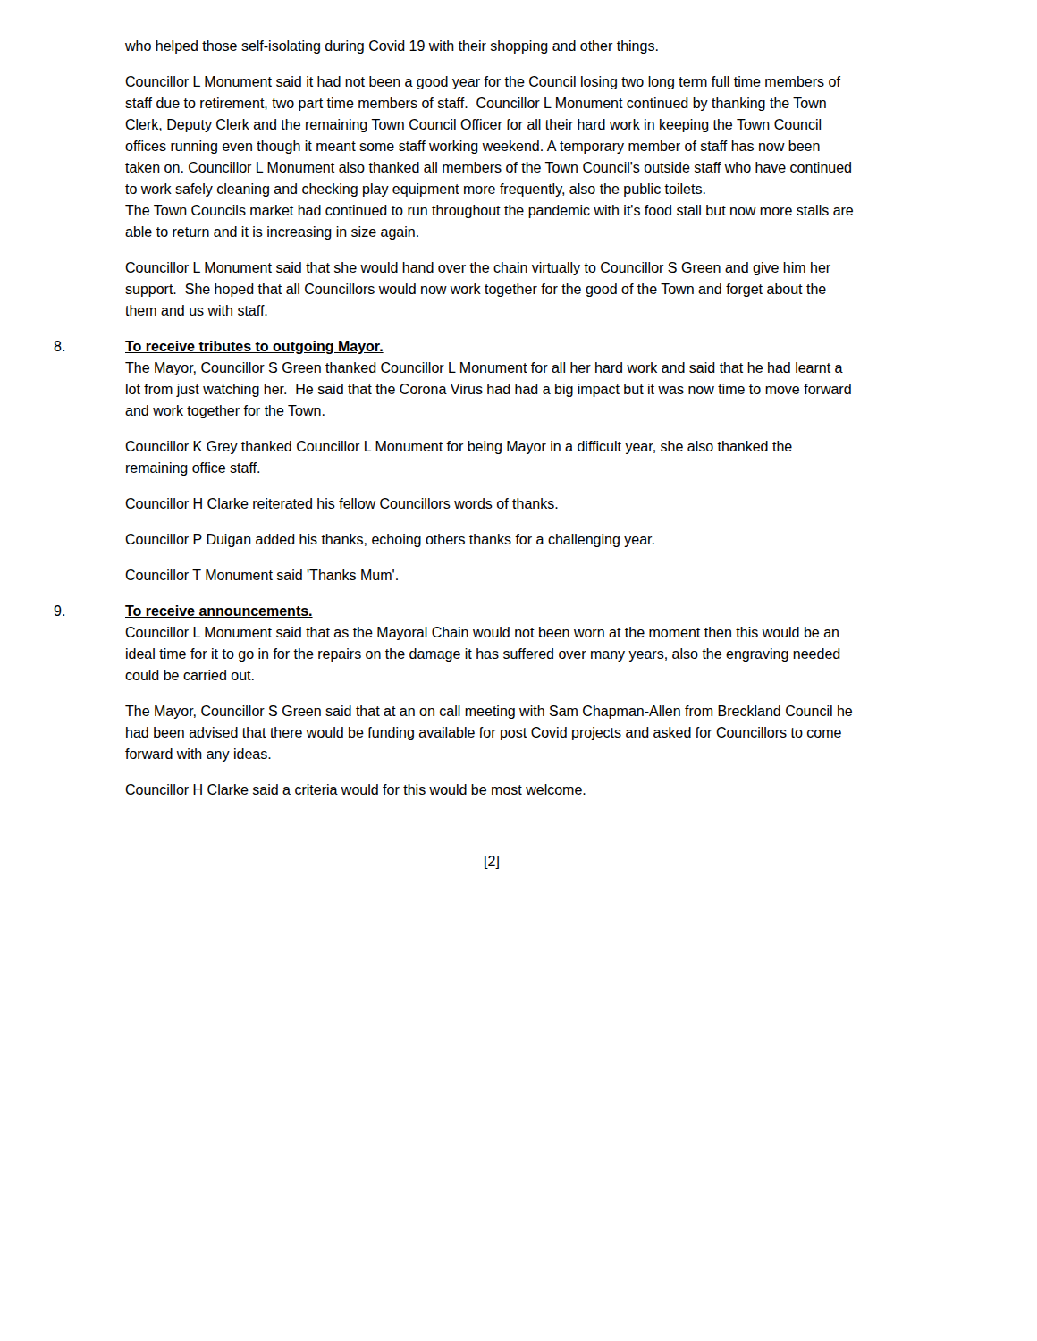who helped those self-isolating during Covid 19 with their shopping and other things.
Councillor L Monument said it had not been a good year for the Council losing two long term full time members of staff due to retirement, two part time members of staff. Councillor L Monument continued by thanking the Town Clerk, Deputy Clerk and the remaining Town Council Officer for all their hard work in keeping the Town Council offices running even though it meant some staff working weekend. A temporary member of staff has now been taken on. Councillor L Monument also thanked all members of the Town Council's outside staff who have continued to work safely cleaning and checking play equipment more frequently, also the public toilets.
The Town Councils market had continued to run throughout the pandemic with it's food stall but now more stalls are able to return and it is increasing in size again.
Councillor L Monument said that she would hand over the chain virtually to Councillor S Green and give him her support. She hoped that all Councillors would now work together for the good of the Town and forget about the them and us with staff.
8.
To receive tributes to outgoing Mayor.
The Mayor, Councillor S Green thanked Councillor L Monument for all her hard work and said that he had learnt a lot from just watching her. He said that the Corona Virus had had a big impact but it was now time to move forward and work together for the Town.
Councillor K Grey thanked Councillor L Monument for being Mayor in a difficult year, she also thanked the remaining office staff.
Councillor H Clarke reiterated his fellow Councillors words of thanks.
Councillor P Duigan added his thanks, echoing others thanks for a challenging year.
Councillor T Monument said 'Thanks Mum'.
9.
To receive announcements.
Councillor L Monument said that as the Mayoral Chain would not been worn at the moment then this would be an ideal time for it to go in for the repairs on the damage it has suffered over many years, also the engraving needed could be carried out.
The Mayor, Councillor S Green said that at an on call meeting with Sam Chapman-Allen from Breckland Council he had been advised that there would be funding available for post Covid projects and asked for Councillors to come forward with any ideas.
Councillor H Clarke said a criteria would for this would be most welcome.
[2]